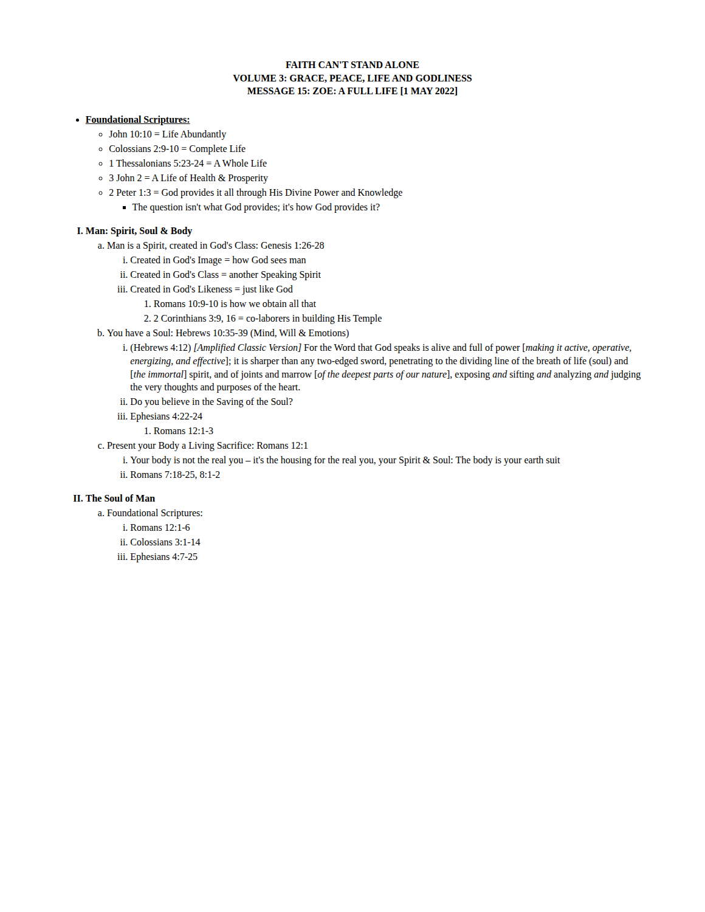FAITH CAN'T STAND ALONE
VOLUME 3: GRACE, PEACE, LIFE AND GODLINESS
MESSAGE 15: ZOE: A FULL LIFE [1 MAY 2022]
Foundational Scriptures:
John 10:10 = Life Abundantly
Colossians 2:9-10 = Complete Life
1 Thessalonians 5:23-24 = A Whole Life
3 John 2 = A Life of Health & Prosperity
2 Peter 1:3 = God provides it all through His Divine Power and Knowledge
The question isn't what God provides; it's how God provides it?
Man: Spirit, Soul & Body
Man is a Spirit, created in God's Class: Genesis 1:26-28
Created in God's Image = how God sees man
Created in God's Class = another Speaking Spirit
Created in God's Likeness = just like God
Romans 10:9-10 is how we obtain all that
2 Corinthians 3:9, 16 = co-laborers in building His Temple
You have a Soul: Hebrews 10:35-39 (Mind, Will & Emotions)
(Hebrews 4:12) [Amplified Classic Version] For the Word that God speaks is alive and full of power [making it active, operative, energizing, and effective]; it is sharper than any two-edged sword, penetrating to the dividing line of the breath of life (soul) and [the immortal] spirit, and of joints and marrow [of the deepest parts of our nature], exposing and sifting and analyzing and judging the very thoughts and purposes of the heart.
Do you believe in the Saving of the Soul?
Ephesians 4:22-24
Romans 12:1-3
Present your Body a Living Sacrifice: Romans 12:1
Your body is not the real you – it's the housing for the real you, your Spirit & Soul: The body is your earth suit
Romans 7:18-25, 8:1-2
The Soul of Man
Foundational Scriptures:
Romans 12:1-6
Colossians 3:1-14
Ephesians 4:7-25